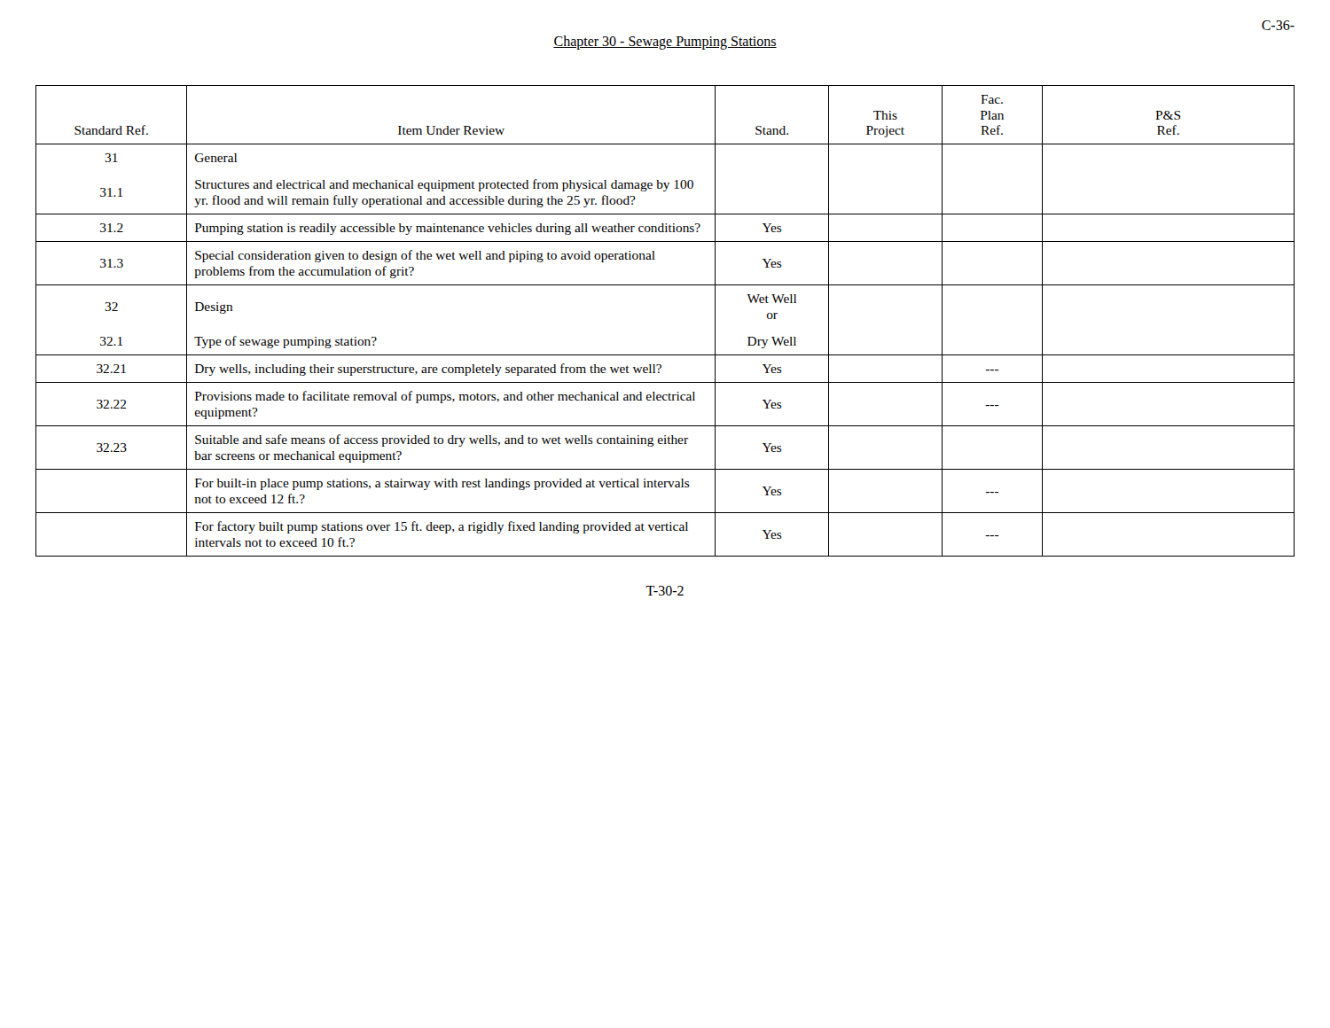C-36-
Chapter 30 - Sewage Pumping Stations
| Standard Ref. | Item Under Review | Stand. | This Project | Fac. Plan Ref. | P&S Ref. |
| --- | --- | --- | --- | --- | --- |
| 31 | General | | | | |
| 31.1 | Structures and electrical and mechanical equipment protected from physical damage by 100 yr. flood and will remain fully operational and accessible during the 25 yr. flood? | | | |
| 31.2 | Pumping station is readily accessible by maintenance vehicles during all weather conditions? | Yes | | | |
| 31.3 | Special consideration given to design of the wet well and piping to avoid operational problems from the accumulation of grit? | Yes | | | |
| 32 | Design | Wet Well or | | | |
| 32.1 | Type of sewage pumping station? | Dry Well | | | |
| 32.21 | Dry wells, including their superstructure, are completely separated from the wet well? | Yes | | --- | |
| 32.22 | Provisions made to facilitate removal of pumps, motors, and other mechanical and electrical equipment? | Yes | | --- | |
| 32.23 | Suitable and safe means of access provided to dry wells, and to wet wells containing either bar screens or mechanical equipment? | Yes | | | |
| | For built-in place pump stations, a stairway with rest landings provided at vertical intervals not to exceed 12 ft.? | Yes | | --- | |
| | For factory built pump stations over 15 ft. deep, a rigidly fixed landing provided at vertical intervals not to exceed 10 ft.? | Yes | | --- | |
T-30-2